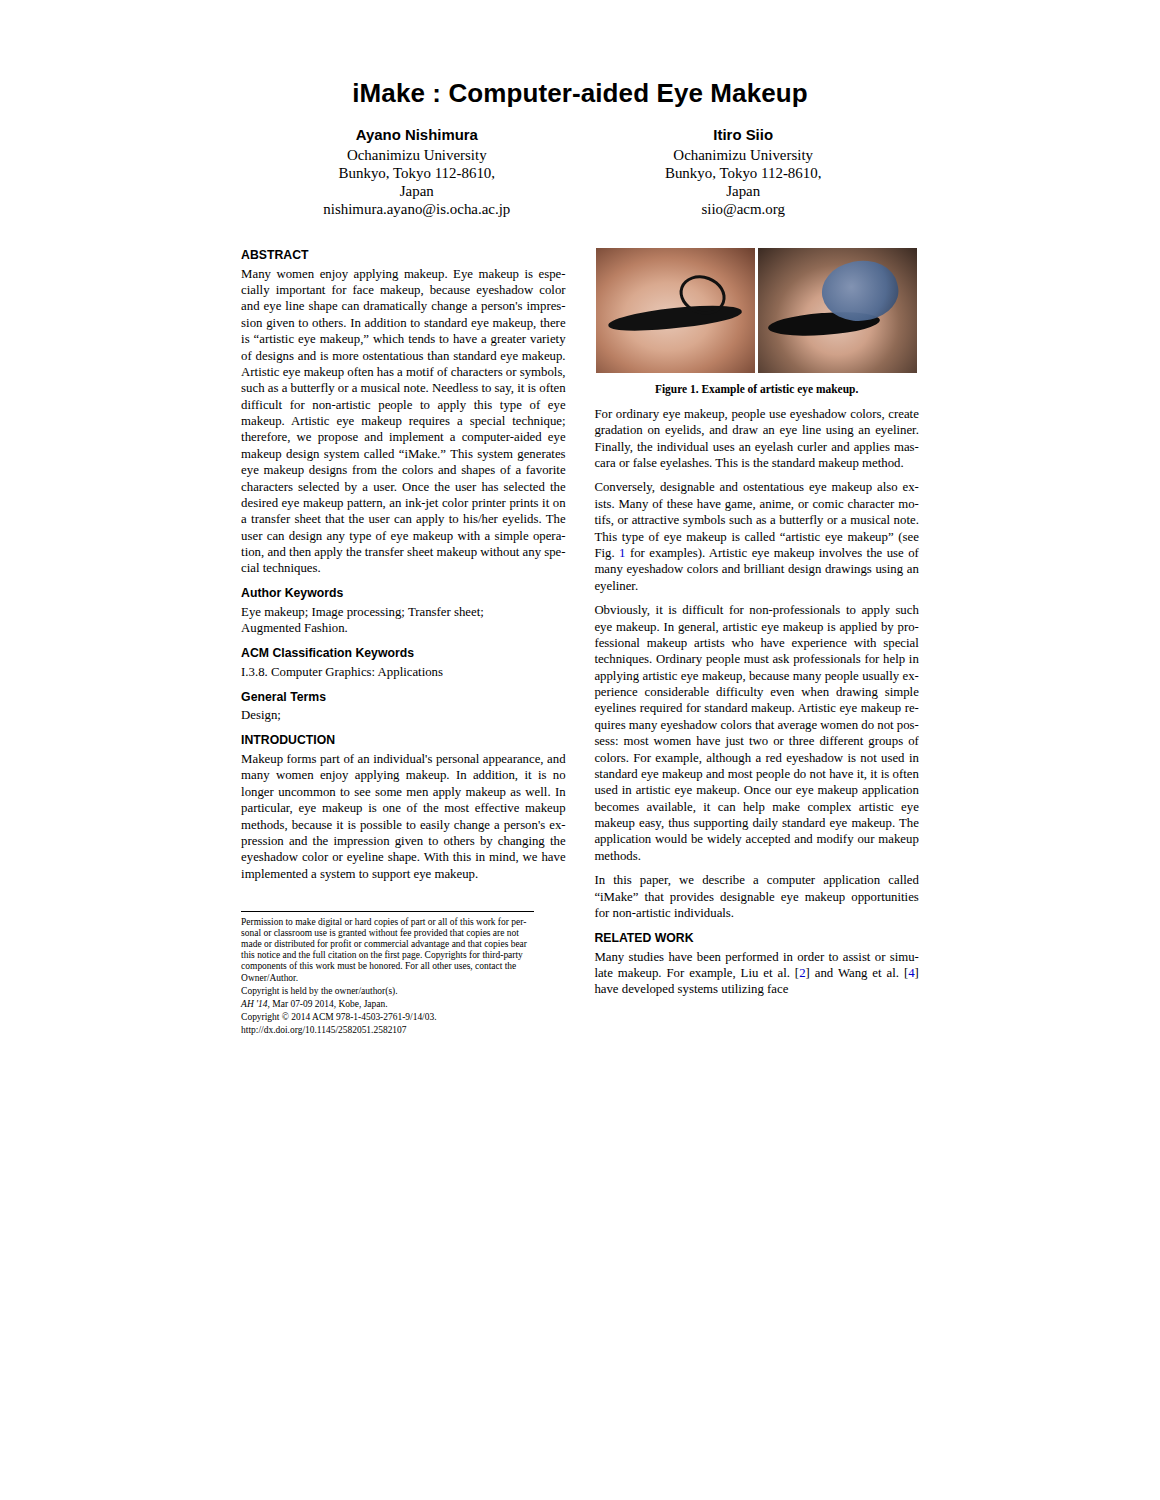iMake : Computer-aided Eye Makeup
Ayano Nishimura
Ochanimizu University
Bunkyo, Tokyo 112-8610,
Japan
nishimura.ayano@is.ocha.ac.jp
Itiro Siio
Ochanimizu University
Bunkyo, Tokyo 112-8610,
Japan
siio@acm.org
ABSTRACT
Many women enjoy applying makeup. Eye makeup is especially important for face makeup, because eyeshadow color and eye line shape can dramatically change a person's impression given to others. In addition to standard eye makeup, there is “artistic eye makeup,” which tends to have a greater variety of designs and is more ostentatious than standard eye makeup. Artistic eye makeup often has a motif of characters or symbols, such as a butterfly or a musical note. Needless to say, it is often difficult for non-artistic people to apply this type of eye makeup. Artistic eye makeup requires a special technique; therefore, we propose and implement a computer-aided eye makeup design system called “iMake.” This system generates eye makeup designs from the colors and shapes of a favorite characters selected by a user. Once the user has selected the desired eye makeup pattern, an ink-jet color printer prints it on a transfer sheet that the user can apply to his/her eyelids. The user can design any type of eye makeup with a simple operation, and then apply the transfer sheet makeup without any special techniques.
Author Keywords
Eye makeup; Image processing; Transfer sheet;
Augmented Fashion.
ACM Classification Keywords
I.3.8. Computer Graphics: Applications
General Terms
Design;
INTRODUCTION
Makeup forms part of an individual's personal appearance, and many women enjoy applying makeup. In addition, it is no longer uncommon to see some men apply makeup as well. In particular, eye makeup is one of the most effective makeup methods, because it is possible to easily change a person's expression and the impression given to others by changing the eyeshadow color or eyeline shape. With this in mind, we have implemented a system to support eye makeup.
Permission to make digital or hard copies of part or all of this work for personal or classroom use is granted without fee provided that copies are not made or distributed for profit or commercial advantage and that copies bear this notice and the full citation on the first page. Copyrights for third-party components of this work must be honored. For all other uses, contact the Owner/Author.
Copyright is held by the owner/author(s).
AH '14, Mar 07-09 2014, Kobe, Japan.
Copyright © 2014 ACM 978-1-4503-2761-9/14/03.
http://dx.doi.org/10.1145/2582051.2582107
Figure 1. Example of artistic eye makeup.
For ordinary eye makeup, people use eyeshadow colors, create gradation on eyelids, and draw an eye line using an eyeliner. Finally, the individual uses an eyelash curler and applies mascara or false eyelashes. This is the standard makeup method.
Conversely, designable and ostentatious eye makeup also exists. Many of these have game, anime, or comic character motifs, or attractive symbols such as a butterfly or a musical note. This type of eye makeup is called “artistic eye makeup” (see Fig. 1 for examples). Artistic eye makeup involves the use of many eyeshadow colors and brilliant design drawings using an eyeliner.
Obviously, it is difficult for non-professionals to apply such eye makeup. In general, artistic eye makeup is applied by professional makeup artists who have experience with special techniques. Ordinary people must ask professionals for help in applying artistic eye makeup, because many people usually experience considerable difficulty even when drawing simple eyelines required for standard makeup. Artistic eye makeup requires many eyeshadow colors that average women do not possess: most women have just two or three different groups of colors. For example, although a red eyeshadow is not used in standard eye makeup and most people do not have it, it is often used in artistic eye makeup. Once our eye makeup application becomes available, it can help make complex artistic eye makeup easy, thus supporting daily standard eye makeup. The application would be widely accepted and modify our makeup methods.
In this paper, we describe a computer application called “iMake” that provides designable eye makeup opportunities for non-artistic individuals.
RELATED WORK
Many studies have been performed in order to assist or simulate makeup. For example, Liu et al. [2] and Wang et al. [4] have developed systems utilizing face